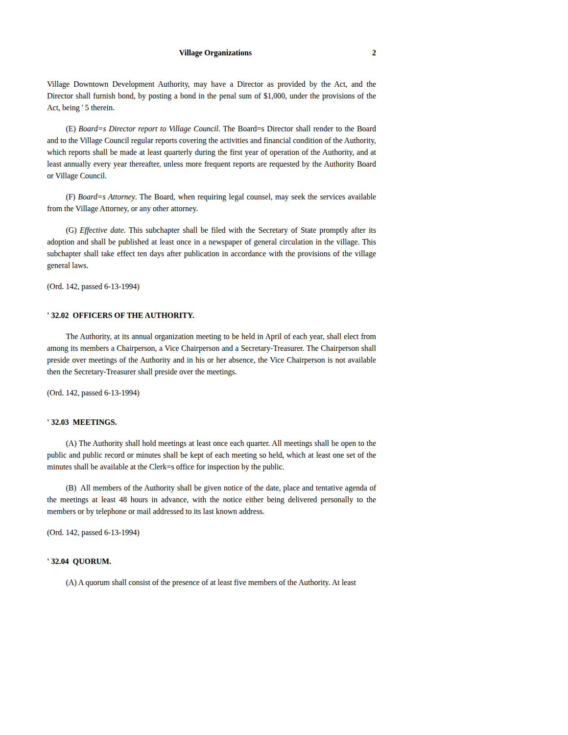Village Organizations 2
Village Downtown Development Authority, may have a Director as provided by the Act, and the Director shall furnish bond, by posting a bond in the penal sum of $1,000, under the provisions of the Act, being ' 5 therein.
(E) Board=s Director report to Village Council. The Board=s Director shall render to the Board and to the Village Council regular reports covering the activities and financial condition of the Authority, which reports shall be made at least quarterly during the first year of operation of the Authority, and at least annually every year thereafter, unless more frequent reports are requested by the Authority Board or Village Council.
(F) Board=s Attorney. The Board, when requiring legal counsel, may seek the services available from the Village Attorney, or any other attorney.
(G) Effective date. This subchapter shall be filed with the Secretary of State promptly after its adoption and shall be published at least once in a newspaper of general circulation in the village. This subchapter shall take effect ten days after publication in accordance with the provisions of the village general laws.
(Ord. 142, passed 6-13-1994)
' 32.02 OFFICERS OF THE AUTHORITY.
The Authority, at its annual organization meeting to be held in April of each year, shall elect from among its members a Chairperson, a Vice Chairperson and a Secretary-Treasurer. The Chairperson shall preside over meetings of the Authority and in his or her absence, the Vice Chairperson is not available then the Secretary-Treasurer shall preside over the meetings.
(Ord. 142, passed 6-13-1994)
' 32.03 MEETINGS.
(A) The Authority shall hold meetings at least once each quarter. All meetings shall be open to the public and public record or minutes shall be kept of each meeting so held, which at least one set of the minutes shall be available at the Clerk=s office for inspection by the public.
(B) All members of the Authority shall be given notice of the date, place and tentative agenda of the meetings at least 48 hours in advance, with the notice either being delivered personally to the members or by telephone or mail addressed to its last known address.
(Ord. 142, passed 6-13-1994)
' 32.04 QUORUM.
(A) A quorum shall consist of the presence of at least five members of the Authority. At least